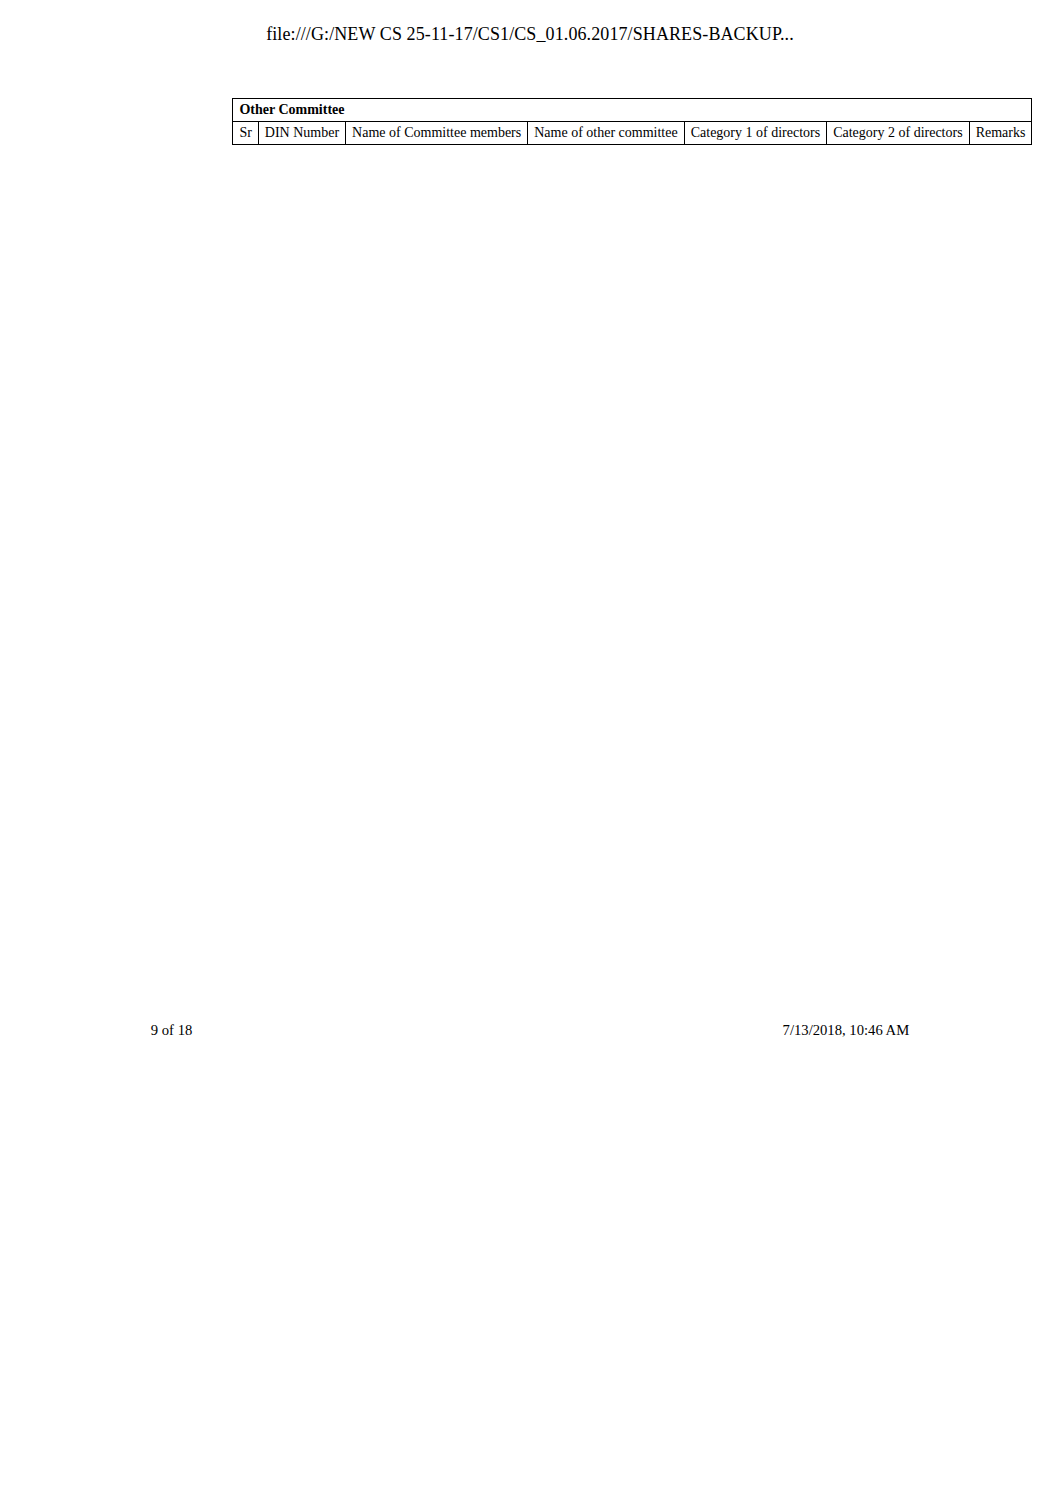file:///G:/NEW CS 25-11-17/CS1/CS_01.06.2017/SHARES-BACKUP...
| Other Committee |
| Sr | DIN Number | Name of Committee members | Name of other committee | Category 1 of directors | Category 2 of directors | Remarks |
9 of 18 7/13/2018, 10:46 AM